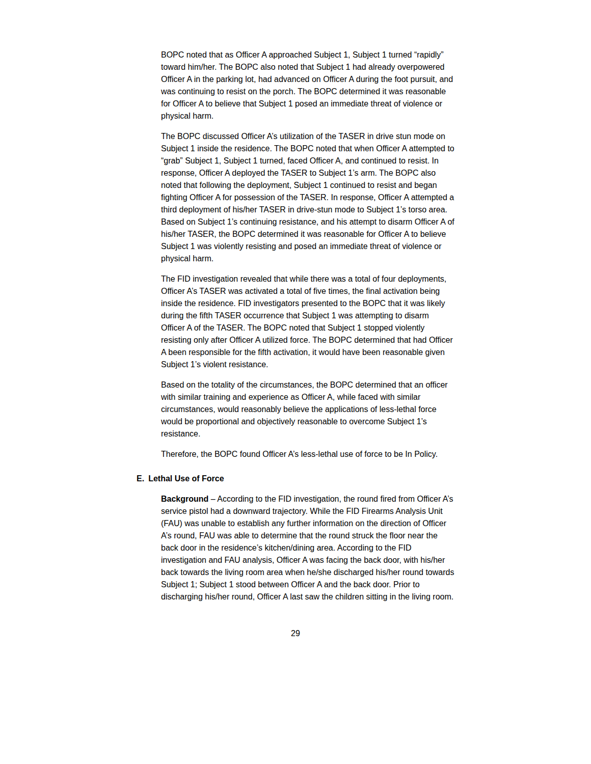BOPC noted that as Officer A approached Subject 1, Subject 1 turned “rapidly” toward him/her. The BOPC also noted that Subject 1 had already overpowered Officer A in the parking lot, had advanced on Officer A during the foot pursuit, and was continuing to resist on the porch. The BOPC determined it was reasonable for Officer A to believe that Subject 1 posed an immediate threat of violence or physical harm.
The BOPC discussed Officer A’s utilization of the TASER in drive stun mode on Subject 1 inside the residence. The BOPC noted that when Officer A attempted to “grab” Subject 1, Subject 1 turned, faced Officer A, and continued to resist. In response, Officer A deployed the TASER to Subject 1’s arm. The BOPC also noted that following the deployment, Subject 1 continued to resist and began fighting Officer A for possession of the TASER. In response, Officer A attempted a third deployment of his/her TASER in drive-stun mode to Subject 1’s torso area. Based on Subject 1’s continuing resistance, and his attempt to disarm Officer A of his/her TASER, the BOPC determined it was reasonable for Officer A to believe Subject 1 was violently resisting and posed an immediate threat of violence or physical harm.
The FID investigation revealed that while there was a total of four deployments, Officer A’s TASER was activated a total of five times, the final activation being inside the residence. FID investigators presented to the BOPC that it was likely during the fifth TASER occurrence that Subject 1 was attempting to disarm Officer A of the TASER. The BOPC noted that Subject 1 stopped violently resisting only after Officer A utilized force. The BOPC determined that had Officer A been responsible for the fifth activation, it would have been reasonable given Subject 1’s violent resistance.
Based on the totality of the circumstances, the BOPC determined that an officer with similar training and experience as Officer A, while faced with similar circumstances, would reasonably believe the applications of less-lethal force would be proportional and objectively reasonable to overcome Subject 1’s resistance.
Therefore, the BOPC found Officer A’s less-lethal use of force to be In Policy.
E. Lethal Use of Force
Background – According to the FID investigation, the round fired from Officer A’s service pistol had a downward trajectory. While the FID Firearms Analysis Unit (FAU) was unable to establish any further information on the direction of Officer A’s round, FAU was able to determine that the round struck the floor near the back door in the residence’s kitchen/dining area. According to the FID investigation and FAU analysis, Officer A was facing the back door, with his/her back towards the living room area when he/she discharged his/her round towards Subject 1; Subject 1 stood between Officer A and the back door. Prior to discharging his/her round, Officer A last saw the children sitting in the living room.
29